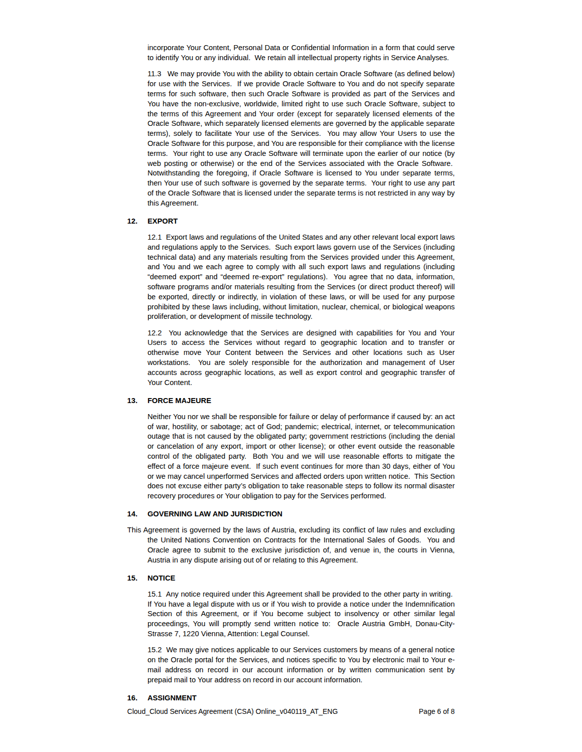incorporate Your Content, Personal Data or Confidential Information in a form that could serve to identify You or any individual. We retain all intellectual property rights in Service Analyses.
11.3 We may provide You with the ability to obtain certain Oracle Software (as defined below) for use with the Services. If we provide Oracle Software to You and do not specify separate terms for such software, then such Oracle Software is provided as part of the Services and You have the non-exclusive, worldwide, limited right to use such Oracle Software, subject to the terms of this Agreement and Your order (except for separately licensed elements of the Oracle Software, which separately licensed elements are governed by the applicable separate terms), solely to facilitate Your use of the Services. You may allow Your Users to use the Oracle Software for this purpose, and You are responsible for their compliance with the license terms. Your right to use any Oracle Software will terminate upon the earlier of our notice (by web posting or otherwise) or the end of the Services associated with the Oracle Software. Notwithstanding the foregoing, if Oracle Software is licensed to You under separate terms, then Your use of such software is governed by the separate terms. Your right to use any part of the Oracle Software that is licensed under the separate terms is not restricted in any way by this Agreement.
12. EXPORT
12.1 Export laws and regulations of the United States and any other relevant local export laws and regulations apply to the Services. Such export laws govern use of the Services (including technical data) and any materials resulting from the Services provided under this Agreement, and You and we each agree to comply with all such export laws and regulations (including “deemed export” and “deemed re-export” regulations). You agree that no data, information, software programs and/or materials resulting from the Services (or direct product thereof) will be exported, directly or indirectly, in violation of these laws, or will be used for any purpose prohibited by these laws including, without limitation, nuclear, chemical, or biological weapons proliferation, or development of missile technology.
12.2 You acknowledge that the Services are designed with capabilities for You and Your Users to access the Services without regard to geographic location and to transfer or otherwise move Your Content between the Services and other locations such as User workstations. You are solely responsible for the authorization and management of User accounts across geographic locations, as well as export control and geographic transfer of Your Content.
13. FORCE MAJEURE
Neither You nor we shall be responsible for failure or delay of performance if caused by: an act of war, hostility, or sabotage; act of God; pandemic; electrical, internet, or telecommunication outage that is not caused by the obligated party; government restrictions (including the denial or cancelation of any export, import or other license); or other event outside the reasonable control of the obligated party. Both You and we will use reasonable efforts to mitigate the effect of a force majeure event. If such event continues for more than 30 days, either of You or we may cancel unperformed Services and affected orders upon written notice. This Section does not excuse either party’s obligation to take reasonable steps to follow its normal disaster recovery procedures or Your obligation to pay for the Services performed.
14. GOVERNING LAW AND JURISDICTION
This Agreement is governed by the laws of Austria, excluding its conflict of law rules and excluding the United Nations Convention on Contracts for the International Sales of Goods. You and Oracle agree to submit to the exclusive jurisdiction of, and venue in, the courts in Vienna, Austria in any dispute arising out of or relating to this Agreement.
15. NOTICE
15.1 Any notice required under this Agreement shall be provided to the other party in writing. If You have a legal dispute with us or if You wish to provide a notice under the Indemnification Section of this Agreement, or if You become subject to insolvency or other similar legal proceedings, You will promptly send written notice to: Oracle Austria GmbH, Donau-City-Strasse 7, 1220 Vienna, Attention: Legal Counsel.
15.2 We may give notices applicable to our Services customers by means of a general notice on the Oracle portal for the Services, and notices specific to You by electronic mail to Your e-mail address on record in our account information or by written communication sent by prepaid mail to Your address on record in our account information.
16. ASSIGNMENT
Cloud_Cloud Services Agreement (CSA) Online_v040119_AT_ENG Page 6 of 8